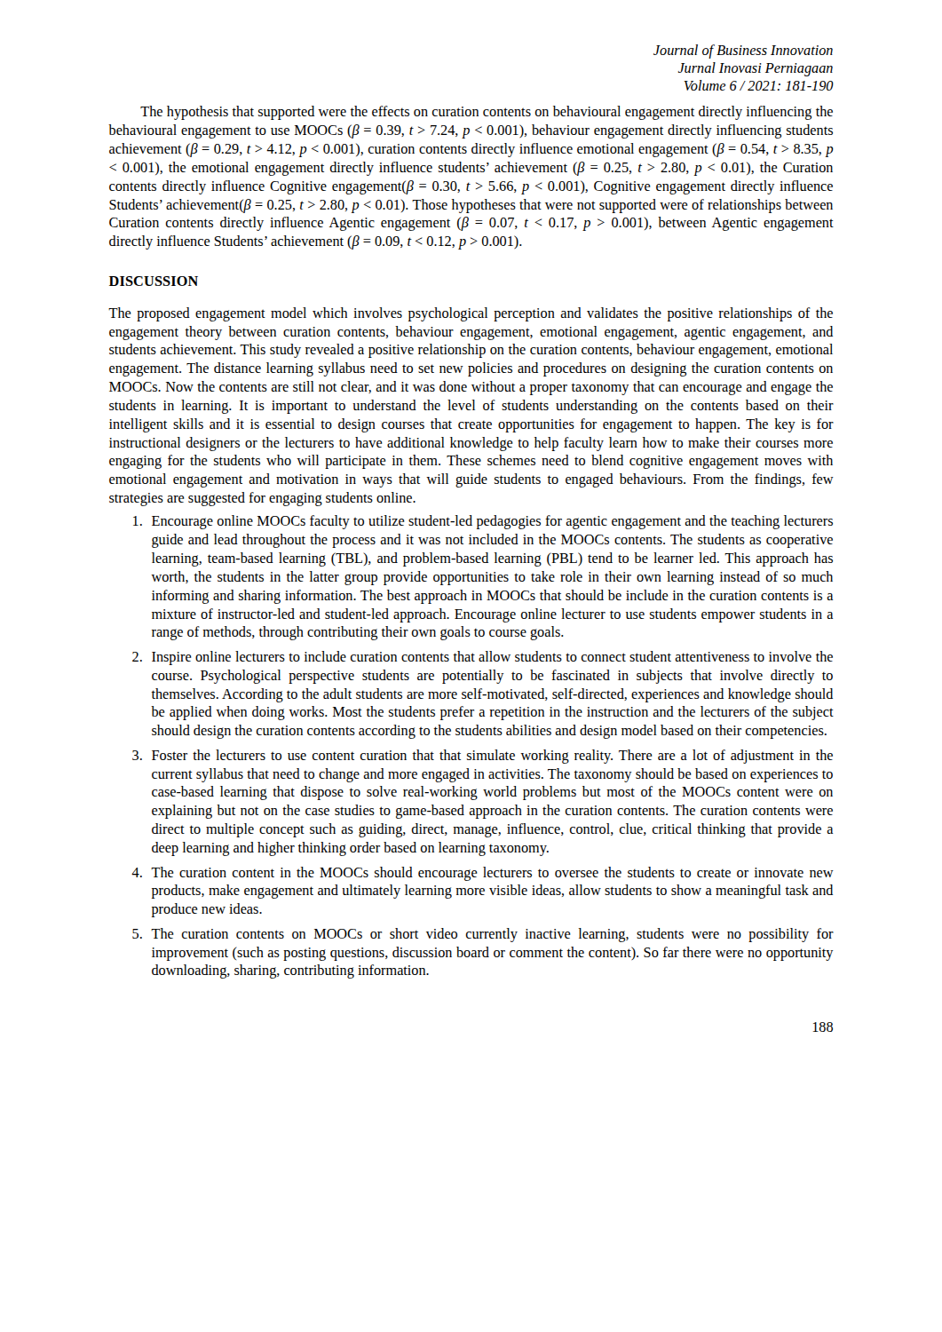Journal of Business Innovation Jurnal Inovasi Perniagaan Volume 6 / 2021: 181-190
The hypothesis that supported were the effects on curation contents on behavioural engagement directly influencing the behavioural engagement to use MOOCs (β = 0.39, t > 7.24, p < 0.001), behaviour engagement directly influencing students achievement (β = 0.29, t > 4.12, p < 0.001), curation contents directly influence emotional engagement (β = 0.54, t > 8.35, p < 0.001), the emotional engagement directly influence students’ achievement (β = 0.25, t > 2.80, p < 0.01), the Curation contents directly influence Cognitive engagement(β = 0.30, t > 5.66, p < 0.001), Cognitive engagement directly influence Students’ achievement(β = 0.25, t > 2.80, p < 0.01). Those hypotheses that were not supported were of relationships between Curation contents directly influence Agentic engagement (β = 0.07, t < 0.17, p > 0.001), between Agentic engagement directly influence Students’ achievement (β = 0.09, t < 0.12, p > 0.001).
DISCUSSION
The proposed engagement model which involves psychological perception and validates the positive relationships of the engagement theory between curation contents, behaviour engagement, emotional engagement, agentic engagement, and students achievement. This study revealed a positive relationship on the curation contents, behaviour engagement, emotional engagement. The distance learning syllabus need to set new policies and procedures on designing the curation contents on MOOCs. Now the contents are still not clear, and it was done without a proper taxonomy that can encourage and engage the students in learning. It is important to understand the level of students understanding on the contents based on their intelligent skills and it is essential to design courses that create opportunities for engagement to happen. The key is for instructional designers or the lecturers to have additional knowledge to help faculty learn how to make their courses more engaging for the students who will participate in them. These schemes need to blend cognitive engagement moves with emotional engagement and motivation in ways that will guide students to engaged behaviours. From the findings, few strategies are suggested for engaging students online.
Encourage online MOOCs faculty to utilize student-led pedagogies for agentic engagement and the teaching lecturers guide and lead throughout the process and it was not included in the MOOCs contents. The students as cooperative learning, team-based learning (TBL), and problem-based learning (PBL) tend to be learner led. This approach has worth, the students in the latter group provide opportunities to take role in their own learning instead of so much informing and sharing information. The best approach in MOOCs that should be include in the curation contents is a mixture of instructor-led and student-led approach. Encourage online lecturer to use students empower students in a range of methods, through contributing their own goals to course goals.
Inspire online lecturers to include curation contents that allow students to connect student attentiveness to involve the course. Psychological perspective students are potentially to be fascinated in subjects that involve directly to themselves. According to the adult students are more self-motivated, self-directed, experiences and knowledge should be applied when doing works. Most the students prefer a repetition in the instruction and the lecturers of the subject should design the curation contents according to the students abilities and design model based on their competencies.
Foster the lecturers to use content curation that that simulate working reality. There are a lot of adjustment in the current syllabus that need to change and more engaged in activities. The taxonomy should be based on experiences to case-based learning that dispose to solve real-working world problems but most of the MOOCs content were on explaining but not on the case studies to game-based approach in the curation contents. The curation contents were direct to multiple concept such as guiding, direct, manage, influence, control, clue, critical thinking that provide a deep learning and higher thinking order based on learning taxonomy.
The curation content in the MOOCs should encourage lecturers to oversee the students to create or innovate new products, make engagement and ultimately learning more visible ideas, allow students to show a meaningful task and produce new ideas.
The curation contents on MOOCs or short video currently inactive learning, students were no possibility for improvement (such as posting questions, discussion board or comment the content). So far there were no opportunity downloading, sharing, contributing information.
188